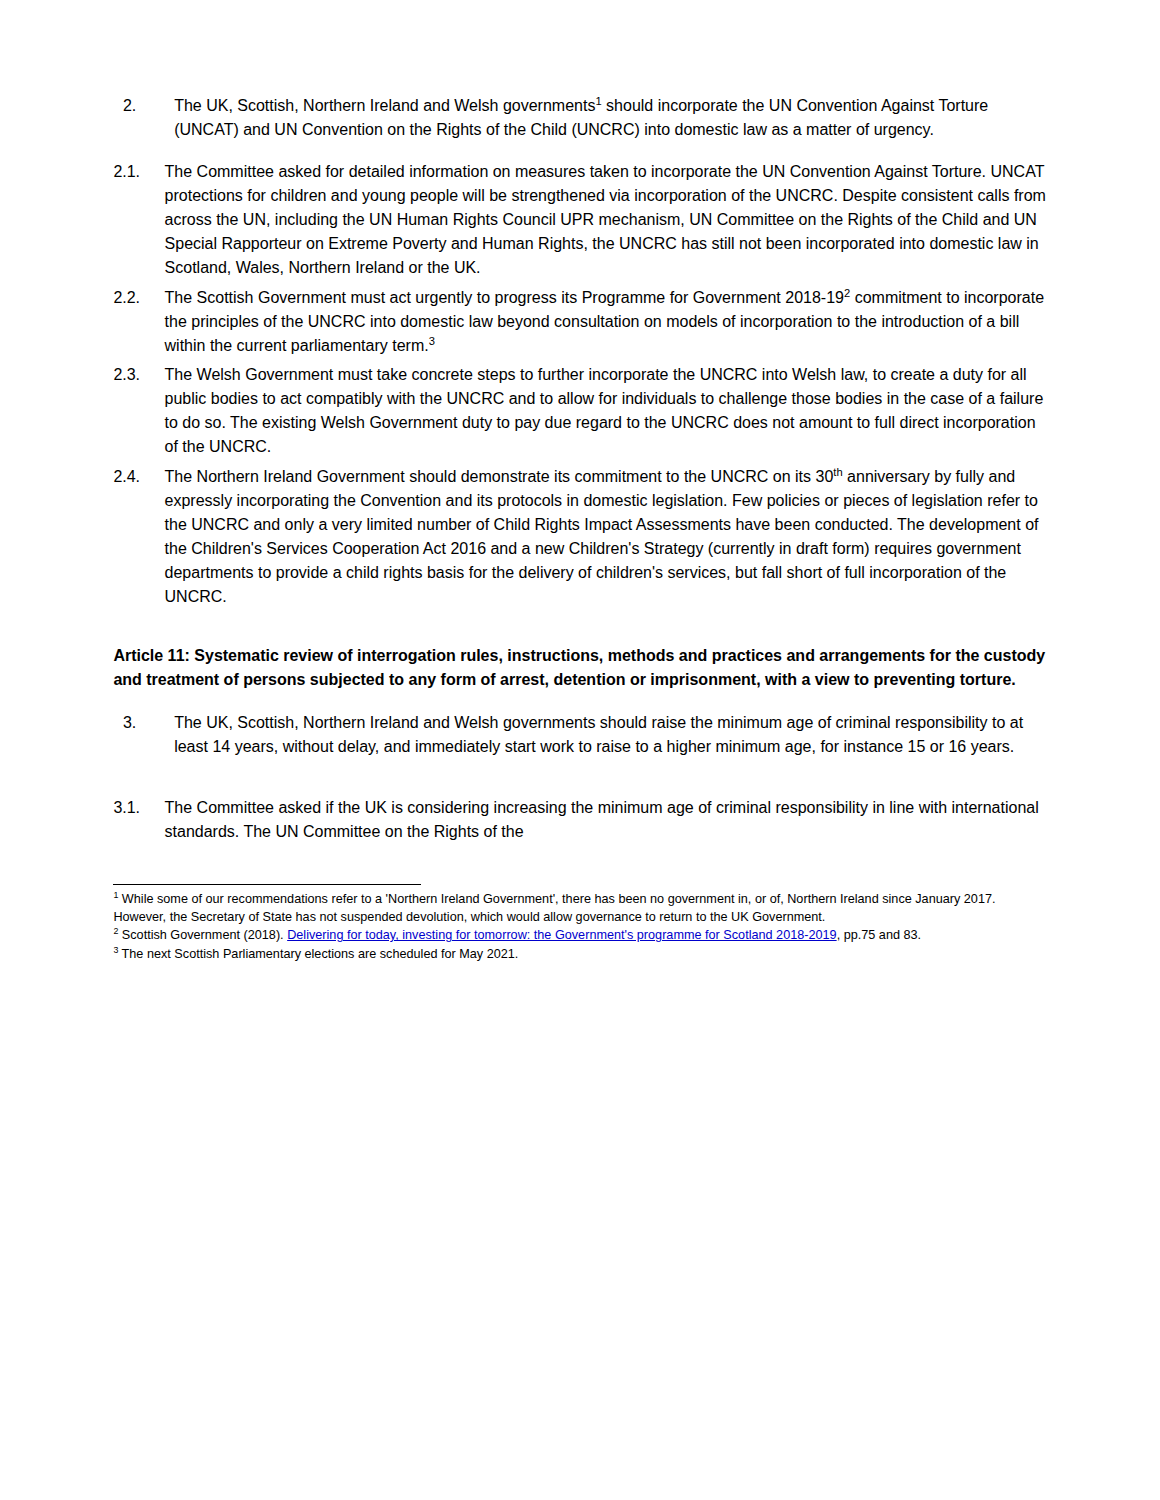2. The UK, Scottish, Northern Ireland and Welsh governments1 should incorporate the UN Convention Against Torture (UNCAT) and UN Convention on the Rights of the Child (UNCRC) into domestic law as a matter of urgency.
2.1. The Committee asked for detailed information on measures taken to incorporate the UN Convention Against Torture. UNCAT protections for children and young people will be strengthened via incorporation of the UNCRC. Despite consistent calls from across the UN, including the UN Human Rights Council UPR mechanism, UN Committee on the Rights of the Child and UN Special Rapporteur on Extreme Poverty and Human Rights, the UNCRC has still not been incorporated into domestic law in Scotland, Wales, Northern Ireland or the UK.
2.2. The Scottish Government must act urgently to progress its Programme for Government 2018-192 commitment to incorporate the principles of the UNCRC into domestic law beyond consultation on models of incorporation to the introduction of a bill within the current parliamentary term.3
2.3. The Welsh Government must take concrete steps to further incorporate the UNCRC into Welsh law, to create a duty for all public bodies to act compatibly with the UNCRC and to allow for individuals to challenge those bodies in the case of a failure to do so. The existing Welsh Government duty to pay due regard to the UNCRC does not amount to full direct incorporation of the UNCRC.
2.4. The Northern Ireland Government should demonstrate its commitment to the UNCRC on its 30th anniversary by fully and expressly incorporating the Convention and its protocols in domestic legislation. Few policies or pieces of legislation refer to the UNCRC and only a very limited number of Child Rights Impact Assessments have been conducted. The development of the Children's Services Cooperation Act 2016 and a new Children's Strategy (currently in draft form) requires government departments to provide a child rights basis for the delivery of children's services, but fall short of full incorporation of the UNCRC.
Article 11: Systematic review of interrogation rules, instructions, methods and practices and arrangements for the custody and treatment of persons subjected to any form of arrest, detention or imprisonment, with a view to preventing torture.
3. The UK, Scottish, Northern Ireland and Welsh governments should raise the minimum age of criminal responsibility to at least 14 years, without delay, and immediately start work to raise to a higher minimum age, for instance 15 or 16 years.
3.1. The Committee asked if the UK is considering increasing the minimum age of criminal responsibility in line with international standards. The UN Committee on the Rights of the
1 While some of our recommendations refer to a 'Northern Ireland Government', there has been no government in, or of, Northern Ireland since January 2017. However, the Secretary of State has not suspended devolution, which would allow governance to return to the UK Government.
2 Scottish Government (2018). Delivering for today, investing for tomorrow: the Government's programme for Scotland 2018-2019, pp.75 and 83.
3 The next Scottish Parliamentary elections are scheduled for May 2021.